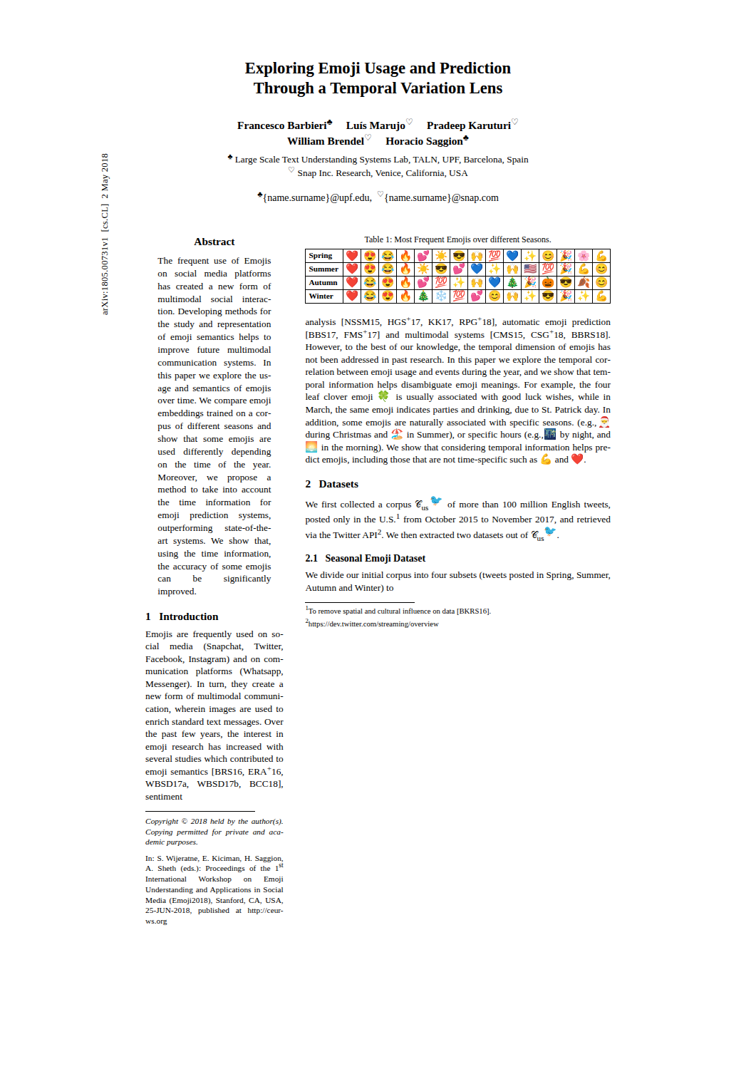arXiv:1805.00731v1 [cs.CL] 2 May 2018
Exploring Emoji Usage and Prediction
Through a Temporal Variation Lens
Francesco Barbieri♣ Luís Marujo♡ Pradeep Karuturi♡
William Brendel♡ Horacio Saggion♣
♣ Large Scale Text Understanding Systems Lab, TALN, UPF, Barcelona, Spain
♡ Snap Inc. Research, Venice, California, USA
♣{name.surname}@upf.edu, ♡{name.surname}@snap.com
Abstract
The frequent use of Emojis on social media platforms has created a new form of multimodal social interaction. Developing methods for the study and representation of emoji semantics helps to improve future multimodal communication systems. In this paper we explore the usage and semantics of emojis over time. We compare emoji embeddings trained on a corpus of different seasons and show that some emojis are used differently depending on the time of the year. Moreover, we propose a method to take into account the time information for emoji prediction systems, outperforming state-of-the-art systems. We show that, using the time information, the accuracy of some emojis can be significantly improved.
1 Introduction
Emojis are frequently used on social media (Snapchat, Twitter, Facebook, Instagram) and on communication platforms (Whatsapp, Messenger). In turn, they create a new form of multimodal communication, wherein images are used to enrich standard text messages. Over the past few years, the interest in emoji research has increased with several studies which contributed to emoji semantics [BRS16, ERA+16, WBSD17a, WBSD17b, BCC18], sentiment
Copyright © 2018 held by the author(s). Copying permitted for private and academic purposes.
In: S. Wijeratne, E. Kiciman, H. Saggion, A. Sheth (eds.): Proceedings of the 1st International Workshop on Emoji Understanding and Applications in Social Media (Emoji2018), Stanford, CA, USA, 25-JUN-2018, published at http://ceur-ws.org
Table 1: Most Frequent Emojis over different Seasons.
| Spring | ❤️ | 😍 | 😂 | 🔥 | 💕 | ☀️ | 😎 | 🙌 | 💯 | 💙 | ✨ | 😊 | 🎉 | 🌸 | 💪 |
| Summer | ❤️ | 😍 | 😂 | 🔥 | ☀️ | 😎 | 💕 | 💙 | ✨ | 🙌 | 🇺🇸 | 💯 | 🎉 | 💪 | 😊 |
| Autumn | ❤️ | 😂 | 😍 | 🔥 | 💕 | 💯 | ✨ | 🙌 | 💙 | 🎄 | 🎉 | 🎃 | 😎 | 🍂 | 😊 |
| Winter | ❤️ | 😂 | 😍 | 🔥 | 🎄 | ❄️ | 💯 | 💕 | 😊 | 🙌 | ✨ | 😎 | 🎉 | ✨ | 💪 |
analysis [NSSM15, HGS+17, KK17, RPG+18], automatic emoji prediction [BBS17, FMS+17] and multimodal systems [CMS15, CSG+18, BBRS18]. However, to the best of our knowledge, the temporal dimension of emojis has not been addressed in past research. In this paper we explore the temporal correlation between emoji usage and events during the year, and we show that temporal information helps disambiguate emoji meanings. For example, the four leaf clover emoji 🍀 is usually associated with good luck wishes, while in March, the same emoji indicates parties and drinking, due to St. Patrick day. In addition, some emojis are naturally associated with specific seasons. (e.g.,🎅 during Christmas and 🏖️ in Summer), or specific hours (e.g.,🌃 by night, and 🌅 in the morning). We show that considering temporal information helps predict emojis, including those that are not time-specific such as 💪 and ❤️.
2 Datasets
We first collected a corpus 𝒞us🐦 of more than 100 million English tweets, posted only in the U.S.1 from October 2015 to November 2017, and retrieved via the Twitter API2. We then extracted two datasets out of 𝒞us🐦.
2.1 Seasonal Emoji Dataset
We divide our initial corpus into four subsets (tweets posted in Spring, Summer, Autumn and Winter) to
1To remove spatial and cultural influence on data [BKRS16].
2https://dev.twitter.com/streaming/overview